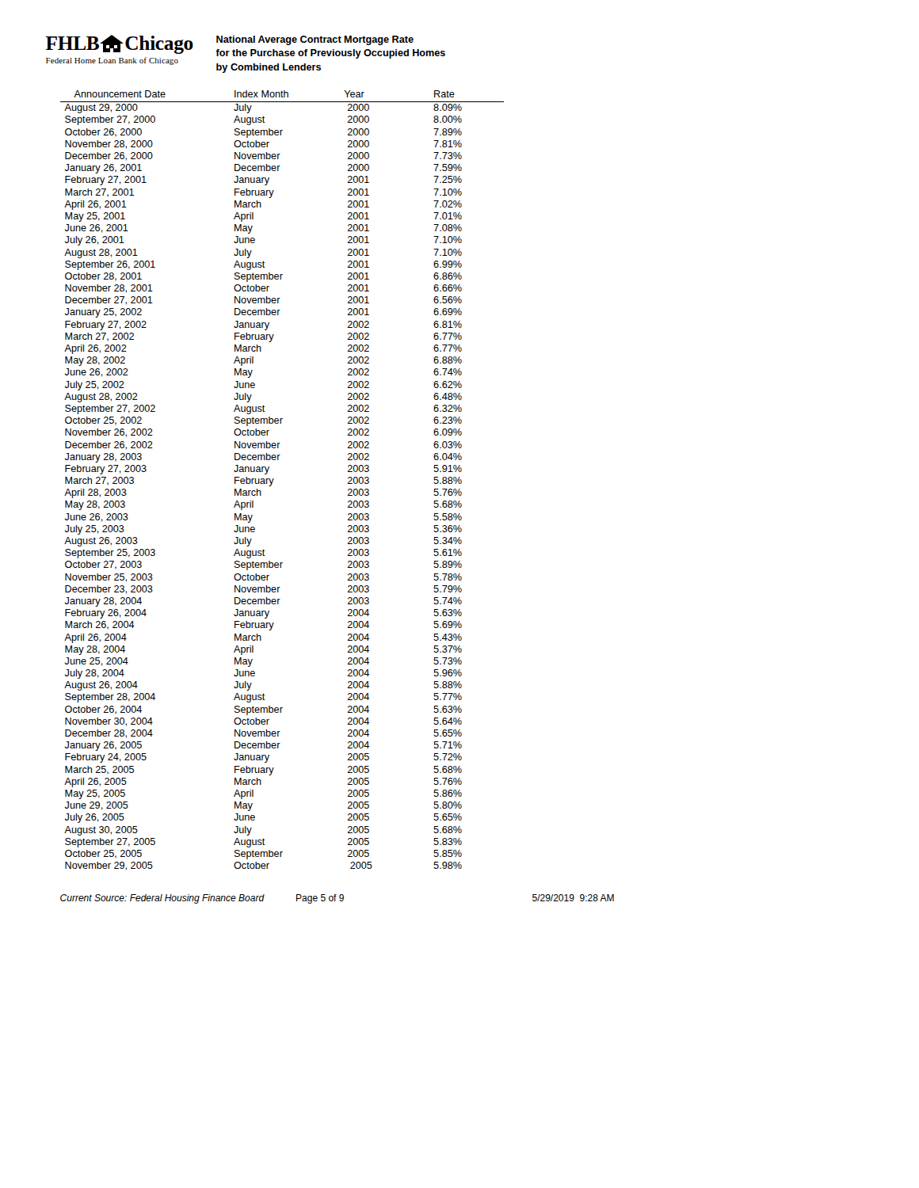FHLB Chicago
Federal Home Loan Bank of Chicago
National Average Contract Mortgage Rate
for the Purchase of Previously Occupied Homes
by Combined Lenders
| Announcement Date | Index Month | Year | Rate |
| --- | --- | --- | --- |
| August 29, 2000 | July | 2000 | 8.09% |
| September 27, 2000 | August | 2000 | 8.00% |
| October 26, 2000 | September | 2000 | 7.89% |
| November 28, 2000 | October | 2000 | 7.81% |
| December 26, 2000 | November | 2000 | 7.73% |
| January 26, 2001 | December | 2000 | 7.59% |
| February 27, 2001 | January | 2001 | 7.25% |
| March 27, 2001 | February | 2001 | 7.10% |
| April 26, 2001 | March | 2001 | 7.02% |
| May 25, 2001 | April | 2001 | 7.01% |
| June 26, 2001 | May | 2001 | 7.08% |
| July 26, 2001 | June | 2001 | 7.10% |
| August 28, 2001 | July | 2001 | 7.10% |
| September 26, 2001 | August | 2001 | 6.99% |
| October 28, 2001 | September | 2001 | 6.86% |
| November 28, 2001 | October | 2001 | 6.66% |
| December 27, 2001 | November | 2001 | 6.56% |
| January 25, 2002 | December | 2001 | 6.69% |
| February 27, 2002 | January | 2002 | 6.81% |
| March 27, 2002 | February | 2002 | 6.77% |
| April 26, 2002 | March | 2002 | 6.77% |
| May 28, 2002 | April | 2002 | 6.88% |
| June 26, 2002 | May | 2002 | 6.74% |
| July 25, 2002 | June | 2002 | 6.62% |
| August 28, 2002 | July | 2002 | 6.48% |
| September 27, 2002 | August | 2002 | 6.32% |
| October 25, 2002 | September | 2002 | 6.23% |
| November 26, 2002 | October | 2002 | 6.09% |
| December 26, 2002 | November | 2002 | 6.03% |
| January 28, 2003 | December | 2002 | 6.04% |
| February 27, 2003 | January | 2003 | 5.91% |
| March 27, 2003 | February | 2003 | 5.88% |
| April 28, 2003 | March | 2003 | 5.76% |
| May 28, 2003 | April | 2003 | 5.68% |
| June 26, 2003 | May | 2003 | 5.58% |
| July 25, 2003 | June | 2003 | 5.36% |
| August 26, 2003 | July | 2003 | 5.34% |
| September 25, 2003 | August | 2003 | 5.61% |
| October 27, 2003 | September | 2003 | 5.89% |
| November 25, 2003 | October | 2003 | 5.78% |
| December 23, 2003 | November | 2003 | 5.79% |
| January 28, 2004 | December | 2003 | 5.74% |
| February 26, 2004 | January | 2004 | 5.63% |
| March 26, 2004 | February | 2004 | 5.69% |
| April 26, 2004 | March | 2004 | 5.43% |
| May 28, 2004 | April | 2004 | 5.37% |
| June 25, 2004 | May | 2004 | 5.73% |
| July 28, 2004 | June | 2004 | 5.96% |
| August 26, 2004 | July | 2004 | 5.88% |
| September 28, 2004 | August | 2004 | 5.77% |
| October 26, 2004 | September | 2004 | 5.63% |
| November 30, 2004 | October | 2004 | 5.64% |
| December 28, 2004 | November | 2004 | 5.65% |
| January 26, 2005 | December | 2004 | 5.71% |
| February 24, 2005 | January | 2005 | 5.72% |
| March 25, 2005 | February | 2005 | 5.68% |
| April 26, 2005 | March | 2005 | 5.76% |
| May 25, 2005 | April | 2005 | 5.86% |
| June 29, 2005 | May | 2005 | 5.80% |
| July 26, 2005 | June | 2005 | 5.65% |
| August 30, 2005 | July | 2005 | 5.68% |
| September 27, 2005 | August | 2005 | 5.83% |
| October 25, 2005 | September | 2005 | 5.85% |
| November 29, 2005 | October | 2005 | 5.98% |
Current Source: Federal Housing Finance Board Page 5 of 9 5/29/2019 9:28 AM